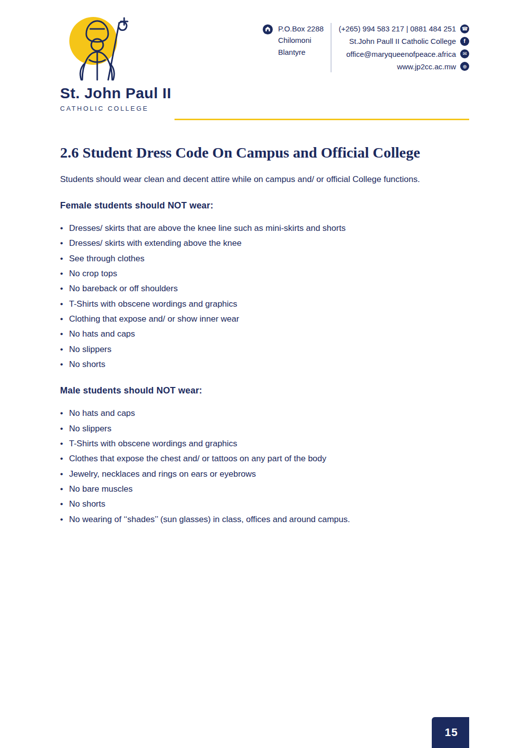St. John Paul II
CATHOLIC COLLEGE
P.O.Box 2288
Chilomoni
Blantyre
(+265) 994 583 217 | 0881 484 251☎
St.John Paull II Catholic College f
office@maryqueenofpeace.africa✉
www.jp2cc.ac.mw⊕
2.6 Student Dress Code On Campus and Official College
Students should wear clean and decent attire while on campus and/ or official College functions.
Female students should NOT wear:
Dresses/ skirts that are above the knee line such as mini-skirts and shorts
Dresses/ skirts with extending above the knee
See through clothes
No crop tops
No bareback or off shoulders
T-Shirts with obscene wordings and graphics
Clothing that expose and/ or show inner wear
No hats and caps
No slippers
No shorts
Male students should NOT wear:
No hats and caps
No slippers
T-Shirts with obscene wordings and graphics
Clothes that expose the chest and/ or tattoos on any part of the body
Jewelry, necklaces and rings on ears or eyebrows
No bare muscles
No shorts
No wearing of ‘‘shades’’ (sun glasses) in class, offices and around campus.
15